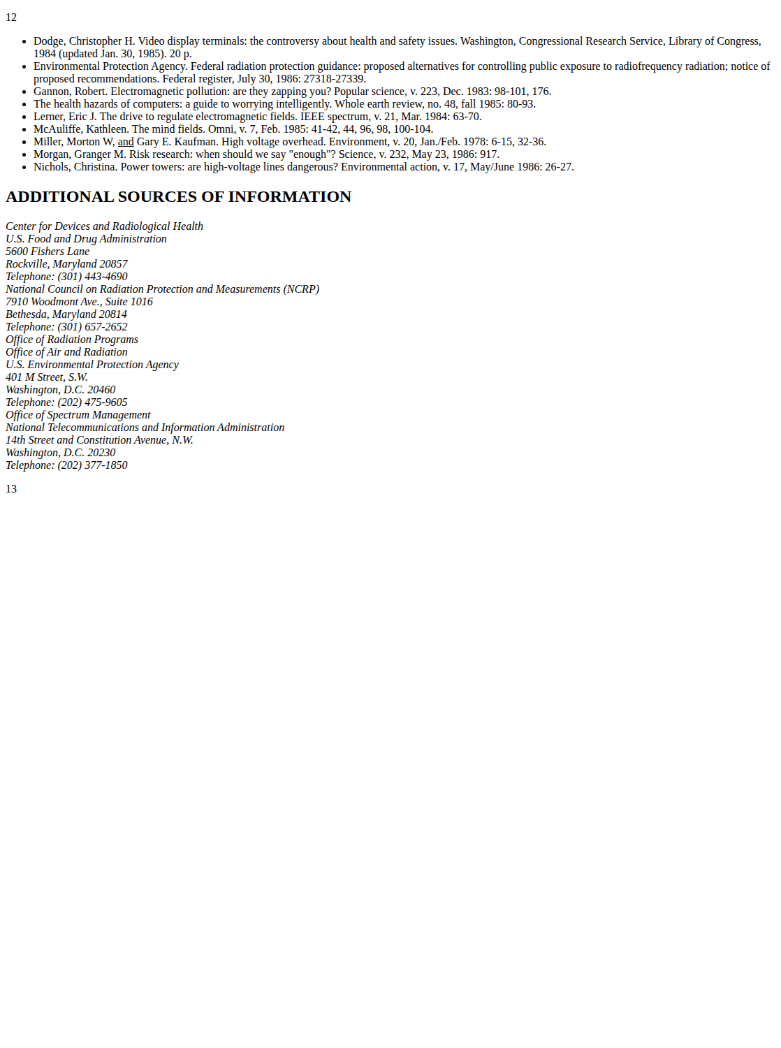12
Dodge, Christopher H. Video display terminals: the controversy about health and safety issues. Washington, Congressional Research Service, Library of Congress, 1984 (updated Jan. 30, 1985). 20 p.
Environmental Protection Agency. Federal radiation protection guidance: proposed alternatives for controlling public exposure to radiofrequency radiation; notice of proposed recommendations. Federal register, July 30, 1986: 27318-27339.
Gannon, Robert. Electromagnetic pollution: are they zapping you? Popular science, v. 223, Dec. 1983: 98-101, 176.
The health hazards of computers: a guide to worrying intelligently. Whole earth review, no. 48, fall 1985: 80-93.
Lerner, Eric J. The drive to regulate electromagnetic fields. IEEE spectrum, v. 21, Mar. 1984: 63-70.
McAuliffe, Kathleen. The mind fields. Omni, v. 7, Feb. 1985: 41-42, 44, 96, 98, 100-104.
Miller, Morton W, and Gary E. Kaufman. High voltage overhead. Environment, v. 20, Jan./Feb. 1978: 6-15, 32-36.
Morgan, Granger M. Risk research: when should we say "enough"? Science, v. 232, May 23, 1986: 917.
Nichols, Christina. Power towers: are high-voltage lines dangerous? Environmental action, v. 17, May/June 1986: 26-27.
ADDITIONAL SOURCES OF INFORMATION
Center for Devices and Radiological Health
U.S. Food and Drug Administration
5600 Fishers Lane
Rockville, Maryland 20857
Telephone: (301) 443-4690 National Council on Radiation Protection and Measurements (NCRP)
7910 Woodmont Ave., Suite 1016
Bethesda, Maryland 20814
Telephone: (301) 657-2652 Office of Radiation Programs
Office of Air and Radiation
U.S. Environmental Protection Agency
401 M Street, S.W.
Washington, D.C. 20460
Telephone: (202) 475-9605 Office of Spectrum Management
National Telecommunications and Information Administration
14th Street and Constitution Avenue, N.W.
Washington, D.C. 20230
Telephone: (202) 377-1850
13